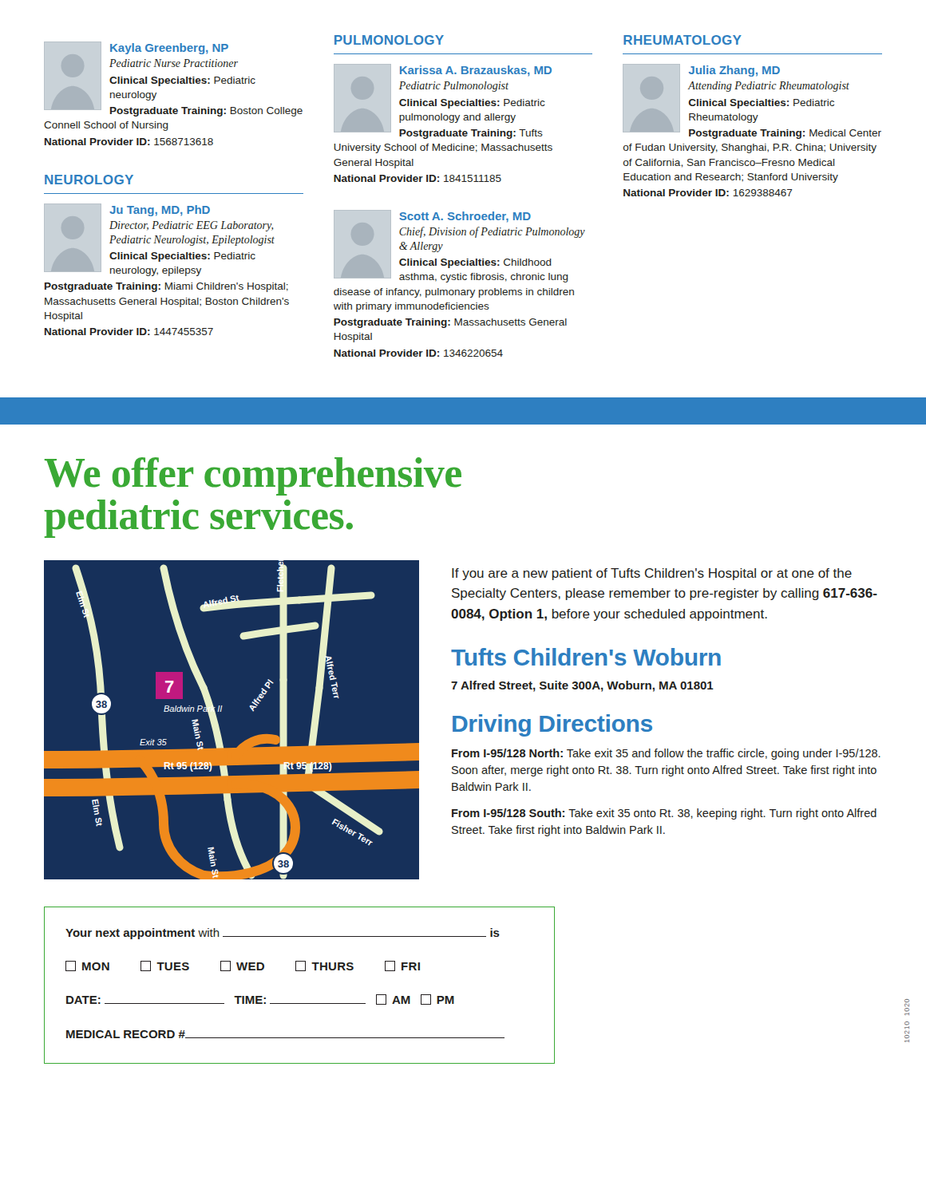Kayla Greenberg, NP
Pediatric Nurse Practitioner
Clinical Specialties: Pediatric neurology
Postgraduate Training: Boston College Connell School of Nursing
National Provider ID: 1568713618
Neurology
Ju Tang, MD, PhD
Director, Pediatric EEG Laboratory, Pediatric Neurologist, Epileptologist
Clinical Specialties: Pediatric neurology, epilepsy
Postgraduate Training: Miami Children's Hospital; Massachusetts General Hospital; Boston Children's Hospital
National Provider ID: 1447455357
Pulmonology
Karissa A. Brazauskas, MD
Pediatric Pulmonologist
Clinical Specialties: Pediatric pulmonology and allergy
Postgraduate Training: Tufts University School of Medicine; Massachusetts General Hospital
National Provider ID: 1841511185
Scott A. Schroeder, MD
Chief, Division of Pediatric Pulmonology & Allergy
Clinical Specialties: Childhood asthma, cystic fibrosis, chronic lung disease of infancy, pulmonary problems in children with primary immunodeficiencies
Postgraduate Training: Massachusetts General Hospital
National Provider ID: 1346220654
Rheumatology
Julia Zhang, MD
Attending Pediatric Rheumatologist
Clinical Specialties: Pediatric Rheumatology
Postgraduate Training: Medical Center of Fudan University, Shanghai, P.R. China; University of California, San Francisco–Fresno Medical Education and Research; Stanford University
National Provider ID: 1629388467
We offer comprehensive
pediatric services.
38 38 7 Elm St Elm St Main St Main St Fletcher Rd Alfred Terr Alfred Pl Alfred St Fisher Terr Rt 95 (128) Rt 95 (128) Exit 35 Baldwin Park II
If you are a new patient of Tufts Children's Hospital or at one of the Specialty Centers, please remember to pre-register by calling 617-636-0084, Option 1, before your scheduled appointment.
Tufts Children's Woburn
7 Alfred Street, Suite 300A, Woburn, MA 01801
Driving Directions
From I-95/128 North: Take exit 35 and follow the traffic circle, going under I-95/128. Soon after, merge right onto Rt. 38. Turn right onto Alfred Street. Take first right into Baldwin Park II.
From I-95/128 South: Take exit 35 onto Rt. 38, keeping right. Turn right onto Alfred Street. Take first right into Baldwin Park II.
Your next appointment with is
MON TUES WED THURS FRI
DATE: TIME: AM PM
MEDICAL RECORD #
10210 1020